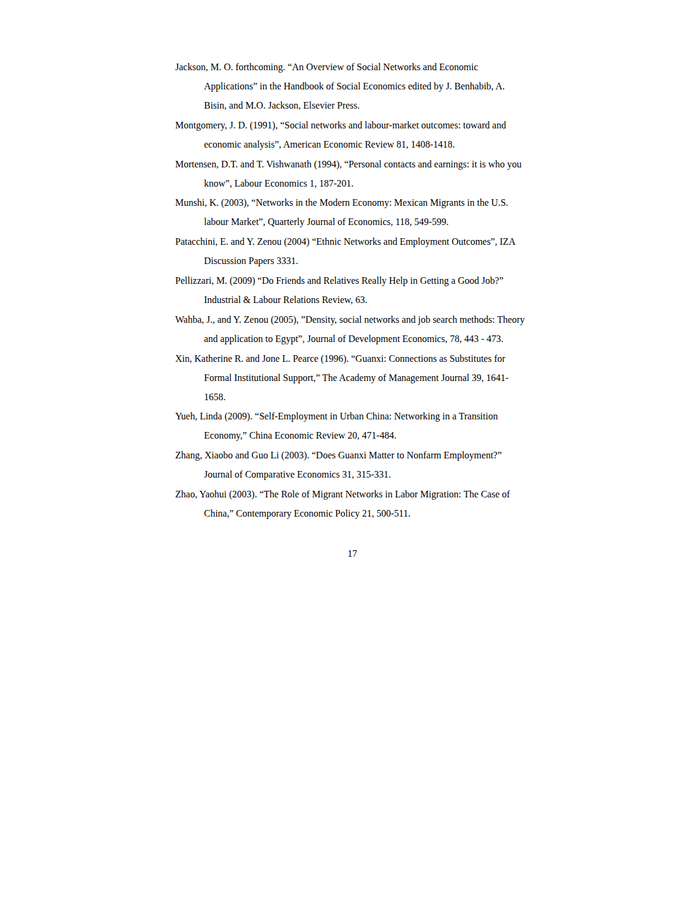Jackson, M. O. forthcoming. “An Overview of Social Networks and Economic Applications” in the Handbook of Social Economics edited by J. Benhabib, A. Bisin, and M.O. Jackson, Elsevier Press.
Montgomery, J. D. (1991), “Social networks and labour-market outcomes: toward and economic analysis”, American Economic Review 81, 1408-1418.
Mortensen, D.T. and T. Vishwanath (1994), “Personal contacts and earnings: it is who you know”, Labour Economics 1, 187-201.
Munshi, K. (2003), “Networks in the Modern Economy: Mexican Migrants in the U.S. labour Market”, Quarterly Journal of Economics, 118, 549-599.
Patacchini, E. and Y. Zenou (2004) “Ethnic Networks and Employment Outcomes”, IZA Discussion Papers 3331.
Pellizzari, M. (2009) “Do Friends and Relatives Really Help in Getting a Good Job?” Industrial & Labour Relations Review, 63.
Wahba, J., and Y. Zenou (2005), ”Density, social networks and job search methods: Theory and application to Egypt”, Journal of Development Economics, 78, 443 - 473.
Xin, Katherine R. and Jone L. Pearce (1996). “Guanxi: Connections as Substitutes for Formal Institutional Support,” The Academy of Management Journal 39, 1641-1658.
Yueh, Linda (2009). “Self-Employment in Urban China: Networking in a Transition Economy,” China Economic Review 20, 471-484.
Zhang, Xiaobo and Guo Li (2003). “Does Guanxi Matter to Nonfarm Employment?” Journal of Comparative Economics 31, 315-331.
Zhao, Yaohui (2003). “The Role of Migrant Networks in Labor Migration: The Case of China,” Contemporary Economic Policy 21, 500-511.
17